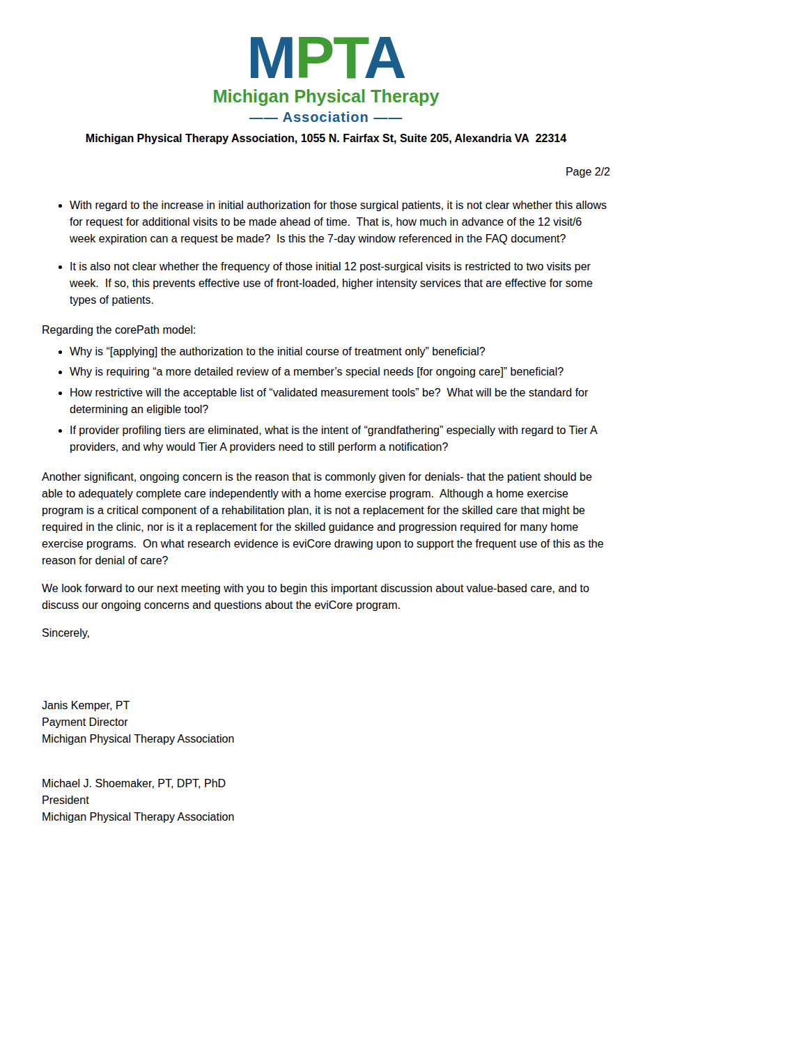MPTA
Michigan Physical Therapy
—— Association ——
Michigan Physical Therapy Association, 1055 N. Fairfax St, Suite 205, Alexandria VA 22314
Page 2/2
With regard to the increase in initial authorization for those surgical patients, it is not clear whether this allows for request for additional visits to be made ahead of time. That is, how much in advance of the 12 visit/6 week expiration can a request be made? Is this the 7-day window referenced in the FAQ document?
It is also not clear whether the frequency of those initial 12 post-surgical visits is restricted to two visits per week. If so, this prevents effective use of front-loaded, higher intensity services that are effective for some types of patients.
Regarding the corePath model:
Why is “[applying] the authorization to the initial course of treatment only” beneficial?
Why is requiring “a more detailed review of a member’s special needs [for ongoing care]” beneficial?
How restrictive will the acceptable list of “validated measurement tools” be? What will be the standard for determining an eligible tool?
If provider profiling tiers are eliminated, what is the intent of “grandfathering” especially with regard to Tier A providers, and why would Tier A providers need to still perform a notification?
Another significant, ongoing concern is the reason that is commonly given for denials- that the patient should be able to adequately complete care independently with a home exercise program. Although a home exercise program is a critical component of a rehabilitation plan, it is not a replacement for the skilled care that might be required in the clinic, nor is it a replacement for the skilled guidance and progression required for many home exercise programs. On what research evidence is eviCore drawing upon to support the frequent use of this as the reason for denial of care?
We look forward to our next meeting with you to begin this important discussion about value-based care, and to discuss our ongoing concerns and questions about the eviCore program.
Sincerely,
Janis Kemper, PT
Payment Director
Michigan Physical Therapy Association
Michael J. Shoemaker, PT, DPT, PhD
President
Michigan Physical Therapy Association